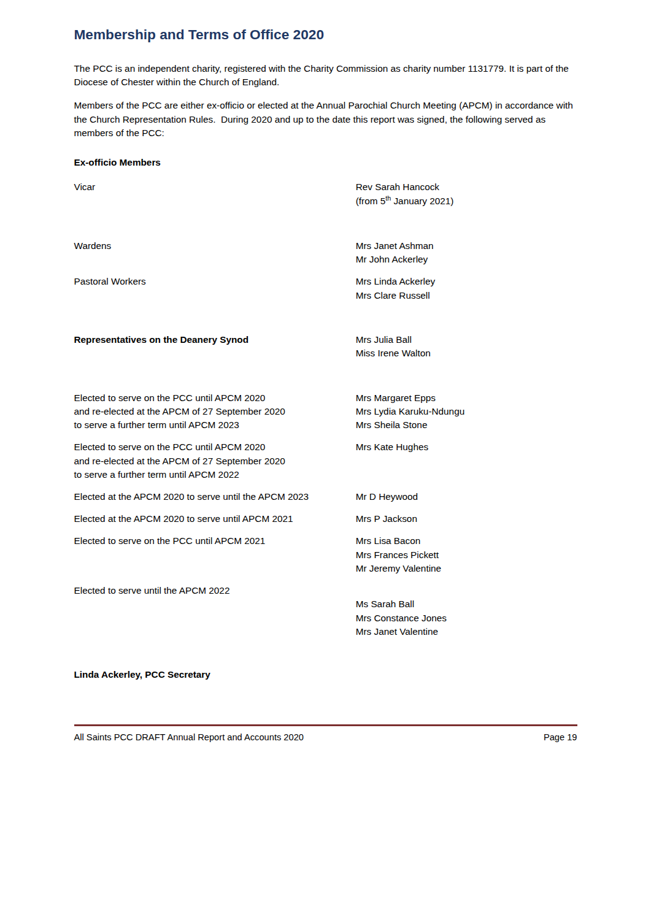Membership and Terms of Office 2020
The PCC is an independent charity, registered with the Charity Commission as charity number 1131779. It is part of the Diocese of Chester within the Church of England.
Members of the PCC are either ex-officio or elected at the Annual Parochial Church Meeting (APCM) in accordance with the Church Representation Rules. During 2020 and up to the date this report was signed, the following served as members of the PCC:
Ex-officio Members
| Vicar | Rev Sarah Hancock (from 5 th January 2021) |
| Wardens | Mrs Janet Ashman Mr John Ackerley |
| Pastoral Workers | Mrs Linda Ackerley Mrs Clare Russell |
| Representatives on the Deanery Synod | Mrs Julia Ball Miss Irene Walton |
| Elected to serve on the PCC until APCM 2020 and re-elected at the APCM of 27 September 2020 to serve a further term until APCM 2023 | Mrs Margaret Epps Mrs Lydia Karuku-Ndungu Mrs Sheila Stone |
| Elected to serve on the PCC until APCM 2020 and re-elected at the APCM of 27 September 2020 to serve a further term until APCM 2022 | Mrs Kate Hughes |
| Elected at the APCM 2020 to serve until the APCM 2023 | Mr D Heywood |
| Elected at the APCM 2020 to serve until APCM 2021 | Mrs P Jackson |
| Elected to serve on the PCC until APCM 2021 | Mrs Lisa Bacon Mrs Frances Pickett Mr Jeremy Valentine |
| Elected to serve until the APCM 2022 | Ms Sarah Ball Mrs Constance Jones Mrs Janet Valentine |
Linda Ackerley, PCC Secretary
All Saints PCC DRAFT Annual Report and Accounts 2020 Page 19